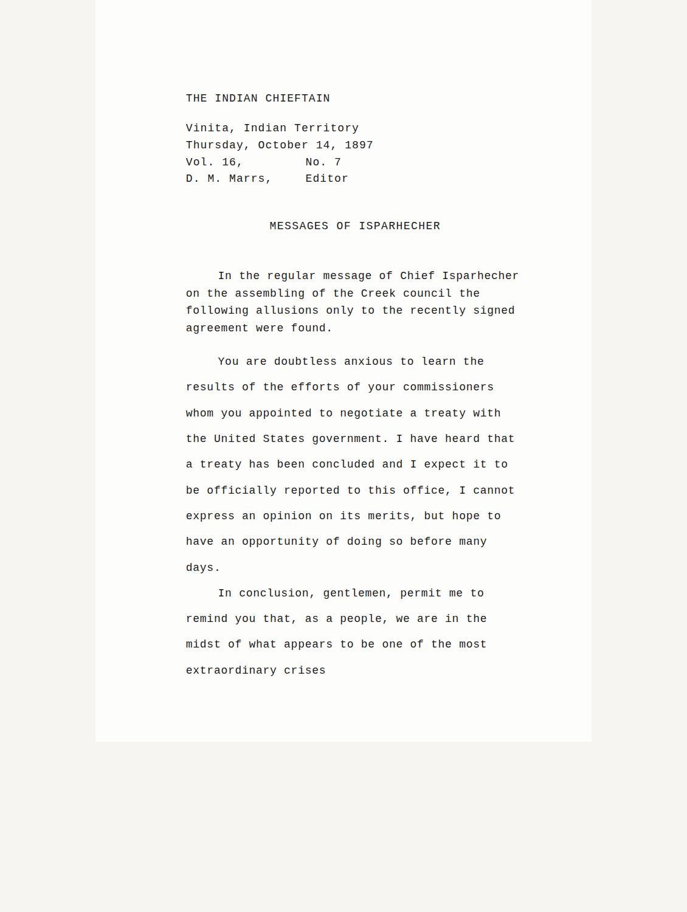THE INDIAN CHIEFTAIN
Vinita, Indian Territory
Thursday, October 14, 1897
Vol. 16, No. 7
D. M. Marrs, Editor
MESSAGES OF ISPARHECHER
In the regular message of Chief Isparhecher on the assembling of the Creek council the following allusions only to the recently signed agreement were found.
You are doubtless anxious to learn the results of the efforts of your commissioners whom you appointed to negotiate a treaty with the United States government. I have heard that a treaty has been concluded and I expect it to be officially reported to this office, I cannot express an opinion on its merits, but hope to have an opportunity of doing so before many days.
In conclusion, gentlemen, permit me to remind you that, as a people, we are in the midst of what appears to be one of the most extraordinary crises